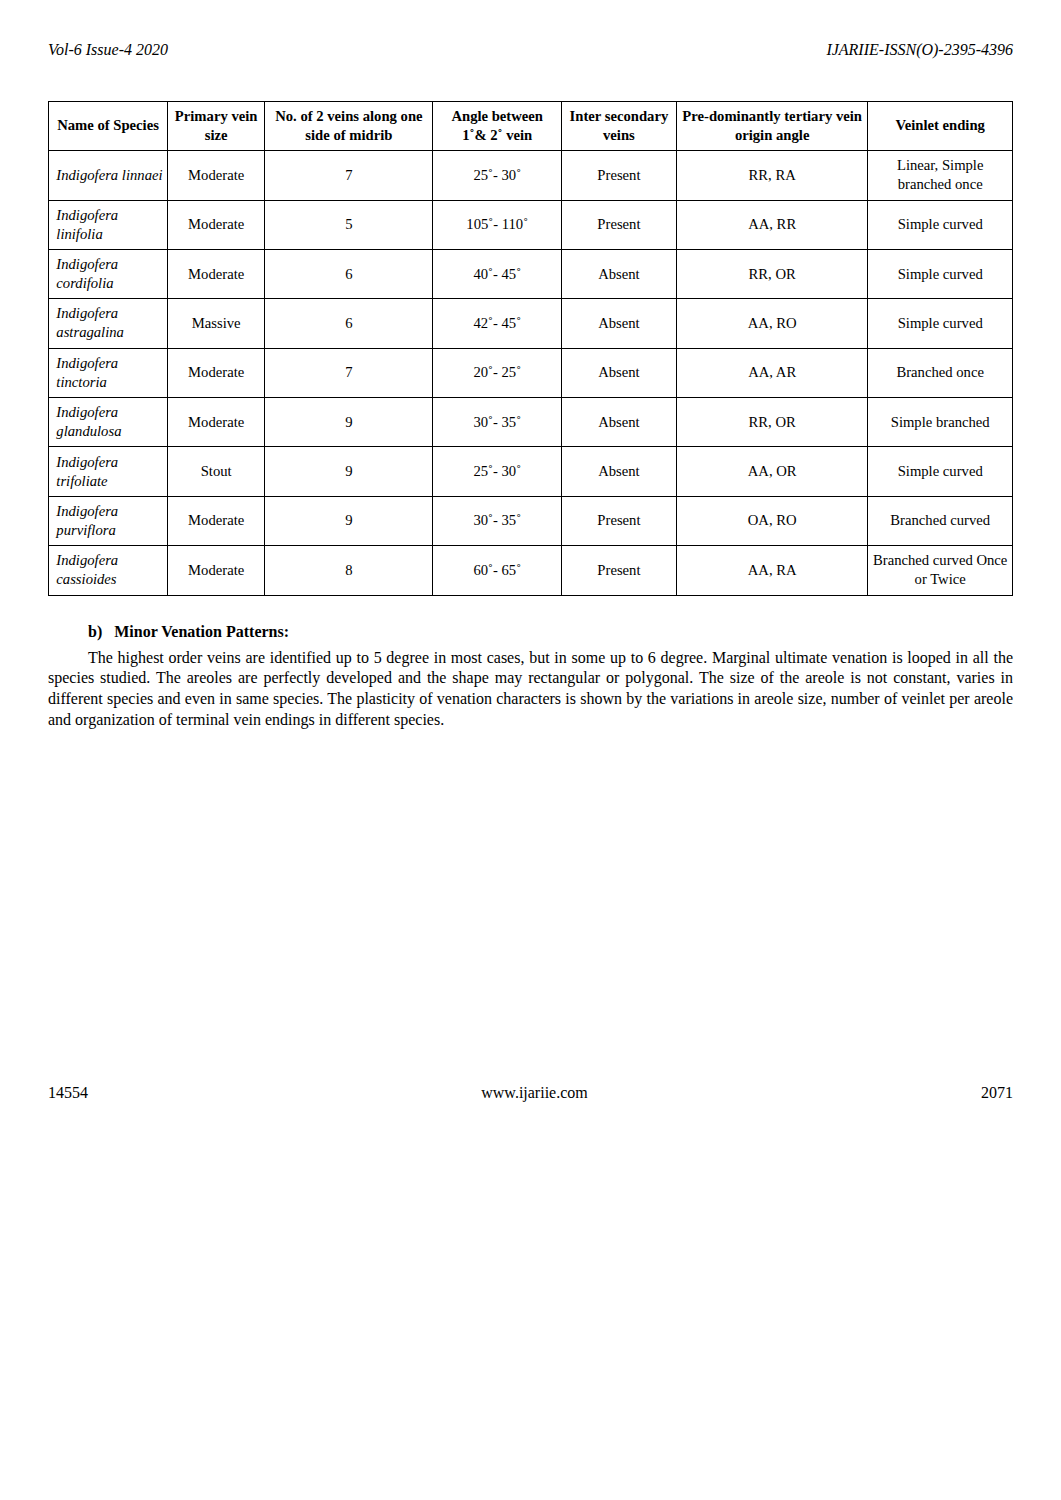Vol-6 Issue-4 2020
IJARIIE-ISSN(O)-2395-4396
| Name of Species | Primary vein size | No. of 2 veins along one side of midrib | Angle between 1˚& 2˚ vein | Inter secondary veins | Pre-dominantly tertiary vein origin angle | Veinlet ending |
| --- | --- | --- | --- | --- | --- | --- |
| Indigofera linnaei | Moderate | 7 | 25˚- 30˚ | Present | RR, RA | Linear, Simple branched once |
| Indigofera linifolia | Moderate | 5 | 105˚- 110˚ | Present | AA, RR | Simple curved |
| Indigofera cordifolia | Moderate | 6 | 40˚- 45˚ | Absent | RR, OR | Simple curved |
| Indigofera astragalina | Massive | 6 | 42˚- 45˚ | Absent | AA, RO | Simple curved |
| Indigofera tinctoria | Moderate | 7 | 20˚- 25˚ | Absent | AA, AR | Branched once |
| Indigofera glandulosa | Moderate | 9 | 30˚- 35˚ | Absent | RR, OR | Simple branched |
| Indigofera trifoliate | Stout | 9 | 25˚- 30˚ | Absent | AA, OR | Simple curved |
| Indigofera purviflora | Moderate | 9 | 30˚- 35˚ | Present | OA, RO | Branched curved |
| Indigofera cassioides | Moderate | 8 | 60˚- 65˚ | Present | AA, RA | Branched curved Once or Twice |
b) Minor Venation Patterns:
The highest order veins are identified up to 5 degree in most cases, but in some up to 6 degree. Marginal ultimate venation is looped in all the species studied. The areoles are perfectly developed and the shape may rectangular or polygonal. The size of the areole is not constant, varies in different species and even in same species. The plasticity of venation characters is shown by the variations in areole size, number of veinlet per areole and organization of terminal vein endings in different species.
14554
www.ijariie.com
2071